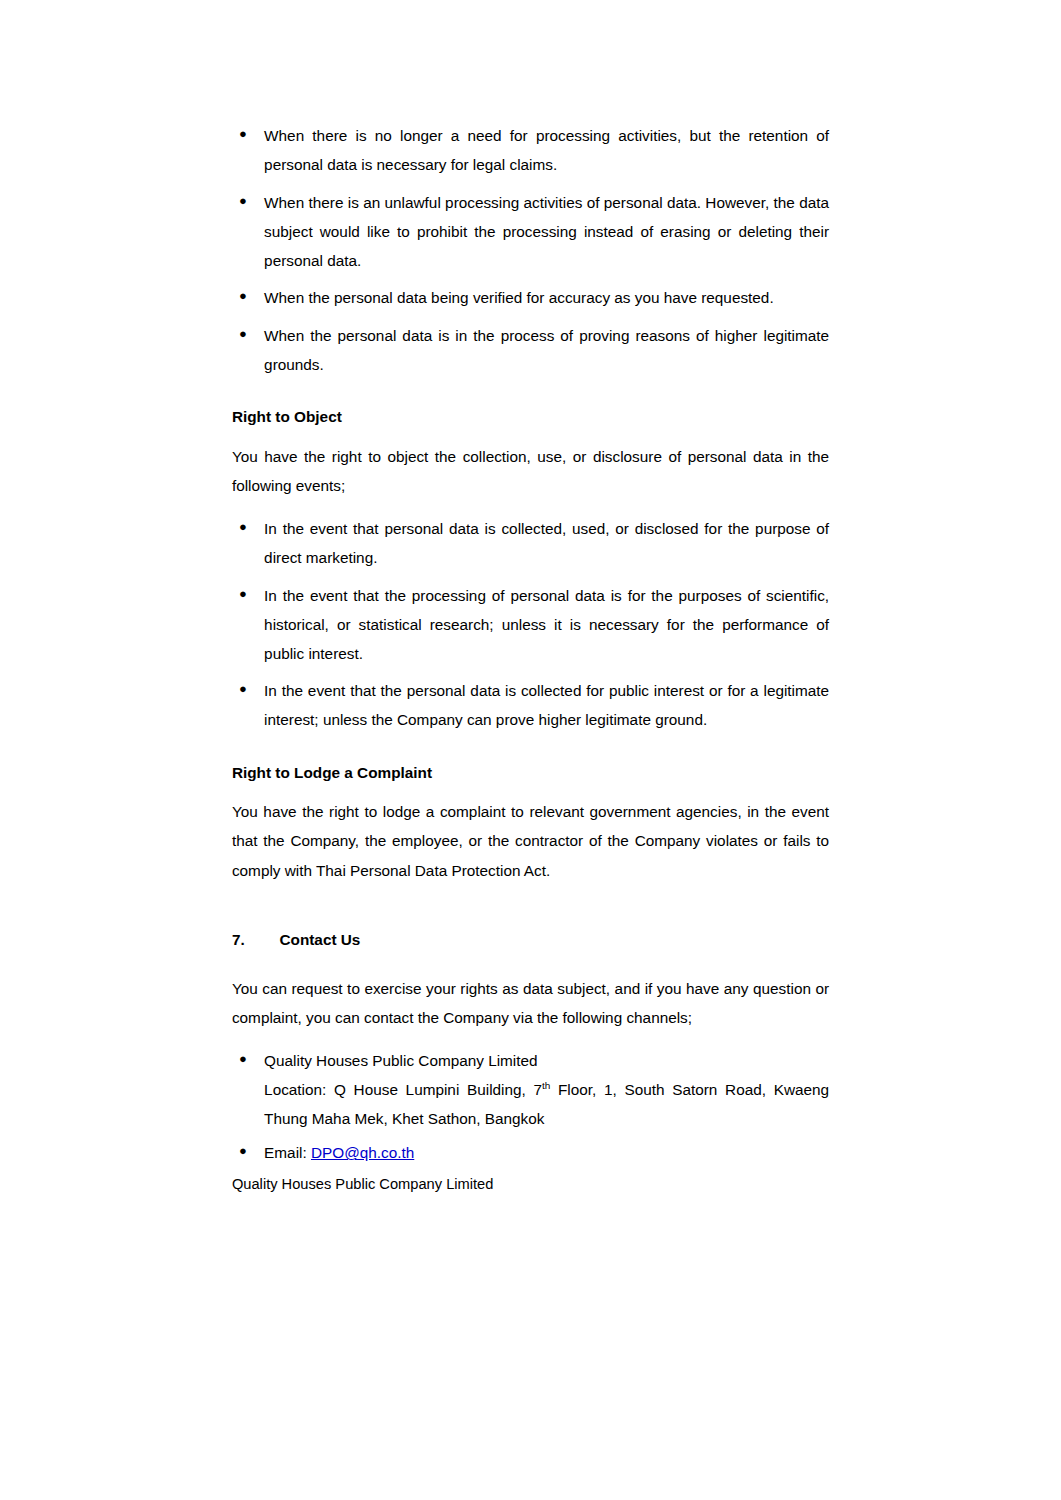When there is no longer a need for processing activities, but the retention of personal data is necessary for legal claims.
When there is an unlawful processing activities of personal data. However, the data subject would like to prohibit the processing instead of erasing or deleting their personal data.
When the personal data being verified for accuracy as you have requested.
When the personal data is in the process of proving reasons of higher legitimate grounds.
Right to Object
You have the right to object the collection, use, or disclosure of personal data in the following events;
In the event that personal data is collected, used, or disclosed for the purpose of direct marketing.
In the event that the processing of personal data is for the purposes of scientific, historical, or statistical research; unless it is necessary for the performance of public interest.
In the event that the personal data is collected for public interest or for a legitimate interest; unless the Company can prove higher legitimate ground.
Right to Lodge a Complaint
You have the right to lodge a complaint to relevant government agencies, in the event that the Company, the employee, or the contractor of the Company violates or fails to comply with Thai Personal Data Protection Act.
7. Contact Us
You can request to exercise your rights as data subject, and if you have any question or complaint, you can contact the Company via the following channels;
Quality Houses Public Company Limited Location: Q House Lumpini Building, 7th Floor, 1, South Satorn Road, Kwaeng Thung Maha Mek, Khet Sathon, Bangkok
Email: DPO@qh.co.th
Quality Houses Public Company Limited